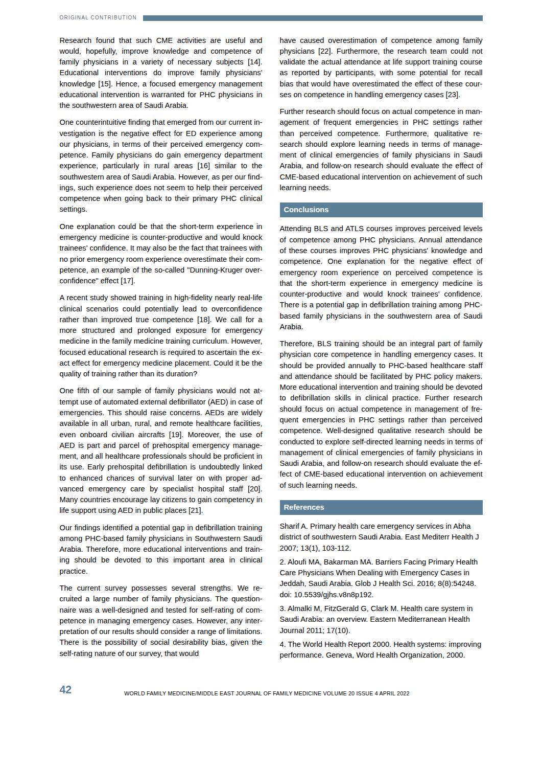Original Contribution
Research found that such CME activities are useful and would, hopefully, improve knowledge and competence of family physicians in a variety of necessary subjects [14]. Educational interventions do improve family physicians' knowledge [15]. Hence, a focused emergency management educational intervention is warranted for PHC physicians in the southwestern area of Saudi Arabia.
One counterintuitive finding that emerged from our current investigation is the negative effect for ED experience among our physicians, in terms of their perceived emergency competence. Family physicians do gain emergency department experience, particularly in rural areas [16] similar to the southwestern area of Saudi Arabia. However, as per our findings, such experience does not seem to help their perceived competence when going back to their primary PHC clinical settings.
One explanation could be that the short-term experience in emergency medicine is counter-productive and would knock trainees' confidence. It may also be the fact that trainees with no prior emergency room experience overestimate their competence, an example of the so-called "Dunning-Kruger overconfidence" effect [17].
A recent study showed training in high-fidelity nearly real-life clinical scenarios could potentially lead to overconfidence rather than improved true competence [18]. We call for a more structured and prolonged exposure for emergency medicine in the family medicine training curriculum. However, focused educational research is required to ascertain the exact effect for emergency medicine placement. Could it be the quality of training rather than its duration?
One fifth of our sample of family physicians would not attempt use of automated external defibrillator (AED) in case of emergencies. This should raise concerns. AEDs are widely available in all urban, rural, and remote healthcare facilities, even onboard civilian aircrafts [19]. Moreover, the use of AED is part and parcel of prehospital emergency management, and all healthcare professionals should be proficient in its use. Early prehospital defibrillation is undoubtedly linked to enhanced chances of survival later on with proper advanced emergency care by specialist hospital staff [20]. Many countries encourage lay citizens to gain competency in life support using AED in public places [21].
Our findings identified a potential gap in defibrillation training among PHC-based family physicians in Southwestern Saudi Arabia. Therefore, more educational interventions and training should be devoted to this important area in clinical practice.
The current survey possesses several strengths. We recruited a large number of family physicians. The questionnaire was a well-designed and tested for self-rating of competence in managing emergency cases. However, any interpretation of our results should consider a range of limitations. There is the possibility of social desirability bias, given the self-rating nature of our survey, that would
have caused overestimation of competence among family physicians [22]. Furthermore, the research team could not validate the actual attendance at life support training course as reported by participants, with some potential for recall bias that would have overestimated the effect of these courses on competence in handling emergency cases [23].
Further research should focus on actual competence in management of frequent emergencies in PHC settings rather than perceived competence. Furthermore, qualitative research should explore learning needs in terms of management of clinical emergencies of family physicians in Saudi Arabia, and follow-on research should evaluate the effect of CME-based educational intervention on achievement of such learning needs.
Conclusions
Attending BLS and ATLS courses improves perceived levels of competence among PHC physicians. Annual attendance of these courses improves PHC physicians' knowledge and competence. One explanation for the negative effect of emergency room experience on perceived competence is that the short-term experience in emergency medicine is counter-productive and would knock trainees' confidence. There is a potential gap in defibrillation training among PHC-based family physicians in the southwestern area of Saudi Arabia.
Therefore, BLS training should be an integral part of family physician core competence in handling emergency cases. It should be provided annually to PHC-based healthcare staff and attendance should be facilitated by PHC policy makers. More educational intervention and training should be devoted to defibrillation skills in clinical practice. Further research should focus on actual competence in management of frequent emergencies in PHC settings rather than perceived competence. Well-designed qualitative research should be conducted to explore self-directed learning needs in terms of management of clinical emergencies of family physicians in Saudi Arabia, and follow-on research should evaluate the effect of CME-based educational intervention on achievement of such learning needs.
References
Sharif A. Primary health care emergency services in Abha district of southwestern Saudi Arabia. East Mediterr Health J 2007; 13(1), 103-112.
2. Aloufi MA, Bakarman MA. Barriers Facing Primary Health Care Physicians When Dealing with Emergency Cases in Jeddah, Saudi Arabia. Glob J Health Sci. 2016; 8(8):54248. doi: 10.5539/gjhs.v8n8p192.
3. Almalki M, FitzGerald G, Clark M. Health care system in Saudi Arabia: an overview. Eastern Mediterranean Health Journal 2011; 17(10).
4. The World Health Report 2000. Health systems: improving performance. Geneva, Word Health Organization, 2000.
42 WORLD FAMILY MEDICINE/MIDDLE EAST JOURNAL OF FAMILY MEDICINE VOLUME 20 ISSUE 4 APRIL 2022